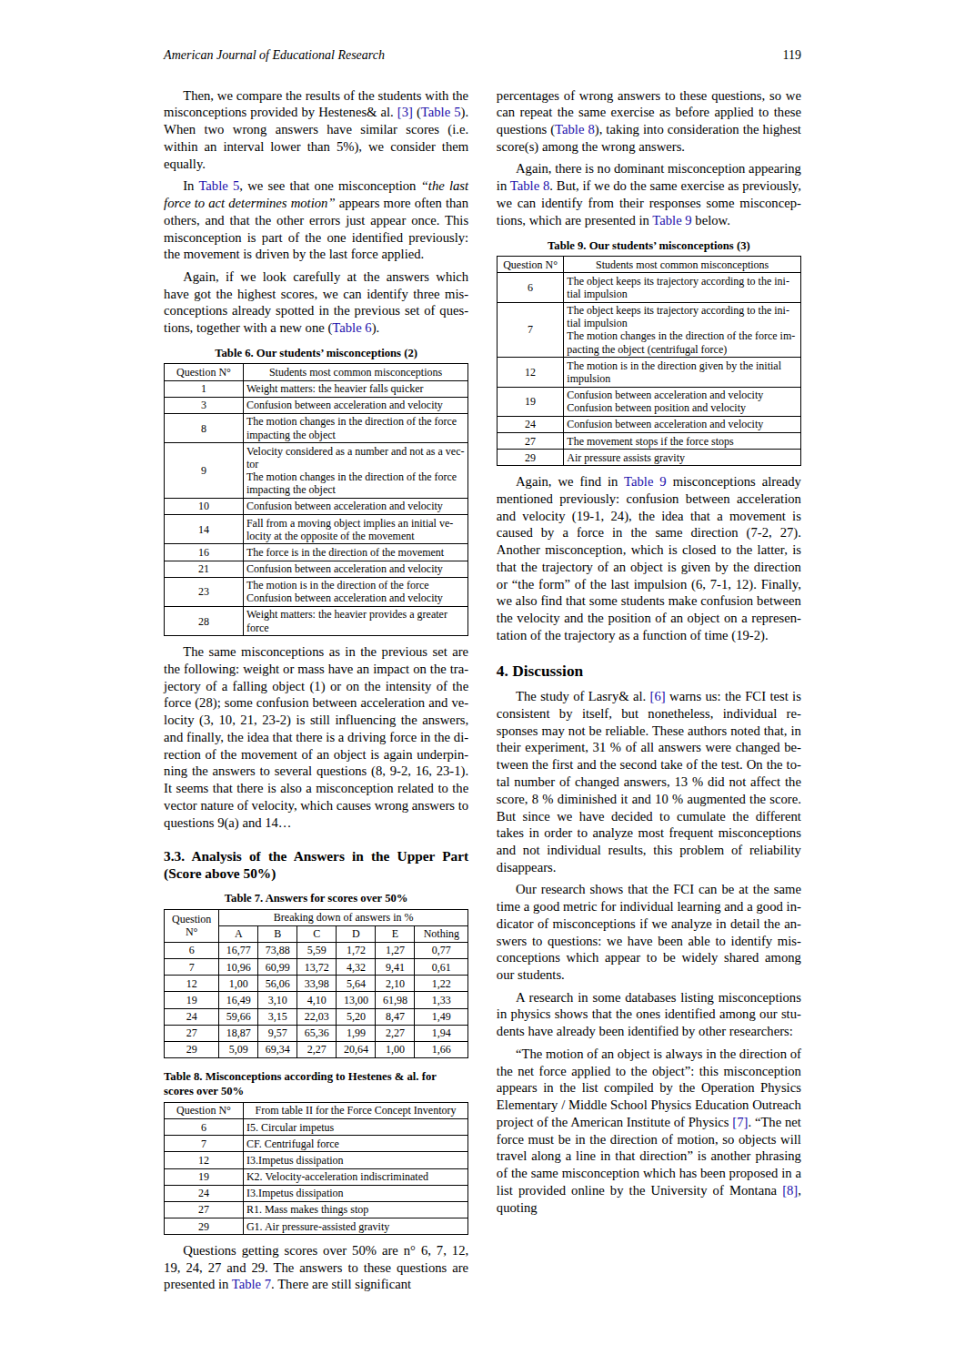American Journal of Educational Research 119
Then, we compare the results of the students with the misconceptions provided by Hestenes& al. [3] (Table 5). When two wrong answers have similar scores (i.e. within an interval lower than 5%), we consider them equally.
In Table 5, we see that one misconception “the last force to act determines motion” appears more often than others, and that the other errors just appear once. This misconception is part of the one identified previously: the movement is driven by the last force applied.
Again, if we look carefully at the answers which have got the highest scores, we can identify three misconceptions already spotted in the previous set of questions, together with a new one (Table 6).
Table 6. Our students’ misconceptions (2)
| Question N° | Students most common misconceptions |
| --- | --- |
| 1 | Weight matters: the heavier falls quicker |
| 3 | Confusion between acceleration and velocity |
| 8 | The motion changes in the direction of the force impacting the object |
| 9 | Velocity considered as a number and not as a vector The motion changes in the direction of the force impacting the object |
| 10 | Confusion between acceleration and velocity |
| 14 | Fall from a moving object implies an initial velocity at the opposite of the movement |
| 16 | The force is in the direction of the movement |
| 21 | Confusion between acceleration and velocity |
| 23 | The motion is in the direction of the force Confusion between acceleration and velocity |
| 28 | Weight matters: the heavier provides a greater force |
The same misconceptions as in the previous set are the following: weight or mass have an impact on the trajectory of a falling object (1) or on the intensity of the force (28); some confusion between acceleration and velocity (3, 10, 21, 23-2) is still influencing the answers, and finally, the idea that there is a driving force in the direction of the movement of an object is again underpinning the answers to several questions (8, 9-2, 16, 23-1). It seems that there is also a misconception related to the vector nature of velocity, which causes wrong answers to questions 9(a) and 14…
3.3. Analysis of the Answers in the Upper Part (Score above 50%)
Table 7. Answers for scores over 50%
| Question N° | Breaking down of answers in % |
| --- | --- |
| A | B | C | D | E | Nothing |
| 6 | 16,77 | 73,88 | 5,59 | 1,72 | 1,27 | 0,77 |
| 7 | 10,96 | 60,99 | 13,72 | 4,32 | 9,41 | 0,61 |
| 12 | 1,00 | 56,06 | 33,98 | 5,64 | 2,10 | 1,22 |
| 19 | 16,49 | 3,10 | 4,10 | 13,00 | 61,98 | 1,33 |
| 24 | 59,66 | 3,15 | 22,03 | 5,20 | 8,47 | 1,49 |
| 27 | 18,87 | 9,57 | 65,36 | 1,99 | 2,27 | 1,94 |
| 29 | 5,09 | 69,34 | 2,27 | 20,64 | 1,00 | 1,66 |
Table 8. Misconceptions according to Hestenes & al. for scores over 50%
| Question N° | From table II for the Force Concept Inventory |
| --- | --- |
| 6 | I5. Circular impetus |
| 7 | CF. Centrifugal force |
| 12 | I3.Impetus dissipation |
| 19 | K2. Velocity-acceleration indiscriminated |
| 24 | I3.Impetus dissipation |
| 27 | R1. Mass makes things stop |
| 29 | G1. Air pressure-assisted gravity |
Questions getting scores over 50% are n° 6, 7, 12, 19, 24, 27 and 29. The answers to these questions are presented in Table 7. There are still significant
percentages of wrong answers to these questions, so we can repeat the same exercise as before applied to these questions (Table 8), taking into consideration the highest score(s) among the wrong answers.
Again, there is no dominant misconception appearing in Table 8. But, if we do the same exercise as previously, we can identify from their responses some misconceptions, which are presented in Table 9 below.
Table 9. Our students’ misconceptions (3)
| Question N° | Students most common misconceptions |
| --- | --- |
| 6 | The object keeps its trajectory according to the initial impulsion |
| 7 | The object keeps its trajectory according to the initial impulsion The motion changes in the direction of the force impacting the object (centrifugal force) |
| 12 | The motion is in the direction given by the initial impulsion |
| 19 | Confusion between acceleration and velocity Confusion between position and velocity |
| 24 | Confusion between acceleration and velocity |
| 27 | The movement stops if the force stops |
| 29 | Air pressure assists gravity |
Again, we find in Table 9 misconceptions already mentioned previously: confusion between acceleration and velocity (19-1, 24), the idea that a movement is caused by a force in the same direction (7-2, 27). Another misconception, which is closed to the latter, is that the trajectory of an object is given by the direction or “the form” of the last impulsion (6, 7-1, 12). Finally, we also find that some students make confusion between the velocity and the position of an object on a representation of the trajectory as a function of time (19-2).
4. Discussion
The study of Lasry& al. [6] warns us: the FCI test is consistent by itself, but nonetheless, individual responses may not be reliable. These authors noted that, in their experiment, 31 % of all answers were changed between the first and the second take of the test. On the total number of changed answers, 13 % did not affect the score, 8 % diminished it and 10 % augmented the score. But since we have decided to cumulate the different takes in order to analyze most frequent misconceptions and not individual results, this problem of reliability disappears.
Our research shows that the FCI can be at the same time a good metric for individual learning and a good indicator of misconceptions if we analyze in detail the answers to questions: we have been able to identify misconceptions which appear to be widely shared among our students.
A research in some databases listing misconceptions in physics shows that the ones identified among our students have already been identified by other researchers:
“The motion of an object is always in the direction of the net force applied to the object”: this misconception appears in the list compiled by the Operation Physics Elementary / Middle School Physics Education Outreach project of the American Institute of Physics [7]. “The net force must be in the direction of motion, so objects will travel along a line in that direction” is another phrasing of the same misconception which has been proposed in a list provided online by the University of Montana [8], quoting